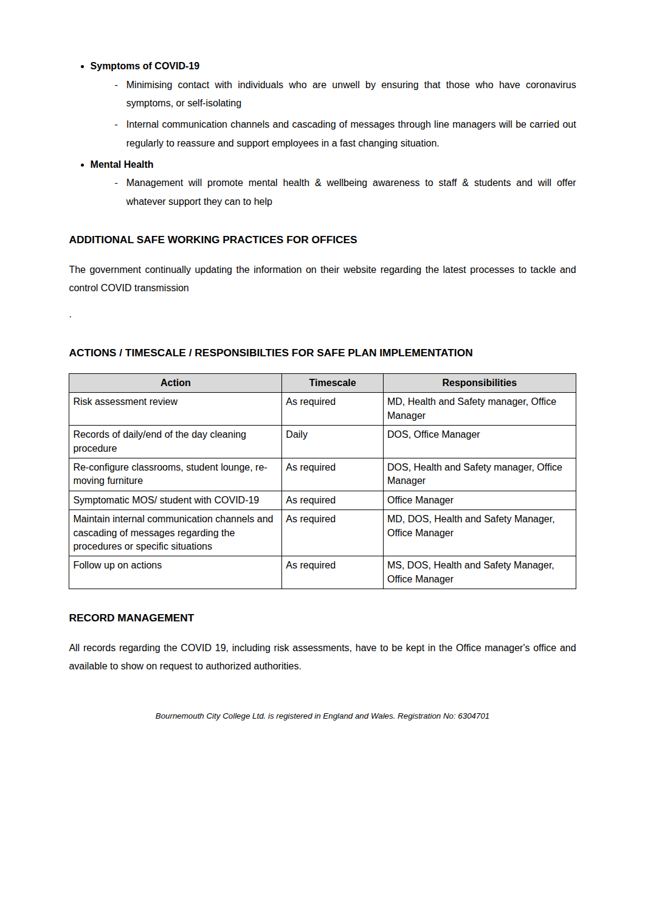Symptoms of COVID-19
Minimising contact with individuals who are unwell by ensuring that those who have coronavirus symptoms, or self-isolating
Internal communication channels and cascading of messages through line managers will be carried out regularly to reassure and support employees in a fast changing situation.
Mental Health
Management will promote mental health & wellbeing awareness to staff & students and will offer whatever support they can to help
ADDITIONAL SAFE WORKING PRACTICES FOR OFFICES
The government continually updating the information on their website regarding the latest processes to tackle and control COVID transmission
.
ACTIONS / TIMESCALE / RESPONSIBILTIES FOR SAFE PLAN IMPLEMENTATION
| Action | Timescale | Responsibilities |
| --- | --- | --- |
| Risk assessment review | As required | MD, Health and Safety manager, Office Manager |
| Records of daily/end of the day cleaning procedure | Daily | DOS, Office Manager |
| Re-configure classrooms, student lounge, re- moving furniture | As required | DOS, Health and Safety manager, Office Manager |
| Symptomatic MOS/ student with COVID-19 | As required | Office Manager |
| Maintain internal communication channels and cascading of messages regarding the procedures or specific situations | As required | MD, DOS, Health and Safety Manager, Office Manager |
| Follow up on actions | As required | MS, DOS, Health and Safety Manager, Office Manager |
RECORD MANAGEMENT
All records regarding the COVID 19, including risk assessments, have to be kept in the Office manager's office and available to show on request to authorized authorities.
Bournemouth City College Ltd. is registered in England and Wales. Registration No: 6304701